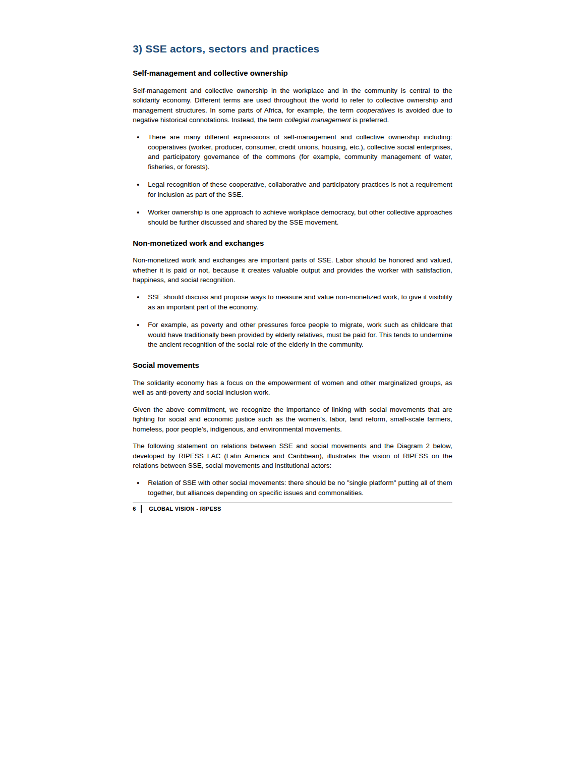3) SSE actors, sectors and practices
Self-management and collective ownership
Self-management and collective ownership in the workplace and in the community is central to the solidarity economy. Different terms are used throughout the world to refer to collective ownership and management structures. In some parts of Africa, for example, the term cooperatives is avoided due to negative historical connotations. Instead, the term collegial management is preferred.
There are many different expressions of self-management and collective ownership including: cooperatives (worker, producer, consumer, credit unions, housing, etc.), collective social enterprises, and participatory governance of the commons (for example, community management of water, fisheries, or forests).
Legal recognition of these cooperative, collaborative and participatory practices is not a requirement for inclusion as part of the SSE.
Worker ownership is one approach to achieve workplace democracy, but other collective approaches should be further discussed and shared by the SSE movement.
Non-monetized work and exchanges
Non-monetized work and exchanges are important parts of SSE. Labor should be honored and valued, whether it is paid or not, because it creates valuable output and provides the worker with satisfaction, happiness, and social recognition.
SSE should discuss and propose ways to measure and value non-monetized work, to give it visibility as an important part of the economy.
For example, as poverty and other pressures force people to migrate, work such as childcare that would have traditionally been provided by elderly relatives, must be paid for. This tends to undermine the ancient recognition of the social role of the elderly in the community.
Social movements
The solidarity economy has a focus on the empowerment of women and other marginalized groups, as well as anti-poverty and social inclusion work.
Given the above commitment, we recognize the importance of linking with social movements that are fighting for social and economic justice such as the women’s, labor, land reform, small-scale farmers, homeless, poor people’s, indigenous, and environmental movements.
The following statement on relations between SSE and social movements and the Diagram 2 below, developed by RIPESS LAC (Latin America and Caribbean), illustrates the vision of RIPESS on the relations between SSE, social movements and institutional actors:
Relation of SSE with other social movements: there should be no "single platform" putting all of them together, but alliances depending on specific issues and commonalities.
6 GLOBAL VISION - RIPESS